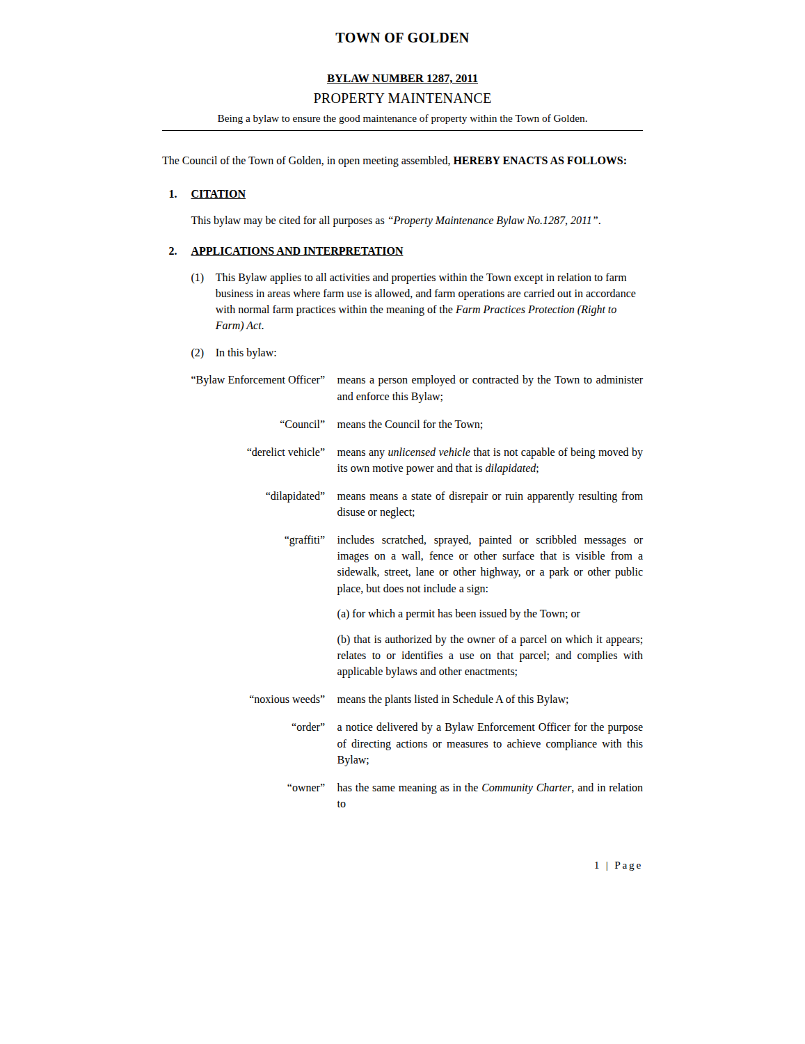TOWN OF GOLDEN
BYLAW NUMBER 1287, 2011
PROPERTY MAINTENANCE
Being a bylaw to ensure the good maintenance of property within the Town of Golden.
The Council of the Town of Golden, in open meeting assembled, HEREBY ENACTS AS FOLLOWS:
Citation
This bylaw may be cited for all purposes as “Property Maintenance Bylaw No.1287, 2011”.
Applications and Interpretation
This Bylaw applies to all activities and properties within the Town except in relation to farm business in areas where farm use is allowed, and farm operations are carried out in accordance with normal farm practices within the meaning of the Farm Practices Protection (Right to Farm) Act.
In this bylaw:
| “Bylaw Enforcement Officer” | means a person employed or contracted by the Town to administer and enforce this Bylaw; |
| “Council” | means the Council for the Town; |
| “derelict vehicle” | means any unlicensed vehicle that is not capable of being moved by its own motive power and that is dilapidated ; |
| “dilapidated” | means means a state of disrepair or ruin apparently resulting from disuse or neglect; |
| “graffiti” | includes scratched, sprayed, painted or scribbled messages or images on a wall, fence or other surface that is visible from a sidewalk, street, lane or other highway, or a park or other public place, but does not include a sign: (a) for which a permit has been issued by the Town; or (b) that is authorized by the owner of a parcel on which it appears; relates to or identifies a use on that parcel; and complies with applicable bylaws and other enactments; |
| “noxious weeds” | means the plants listed in Schedule A of this Bylaw; |
| “order” | a notice delivered by a Bylaw Enforcement Officer for the purpose of directing actions or measures to achieve compliance with this Bylaw; |
| “owner” | has the same meaning as in the Community Charter , and in relation to |
1 | Page